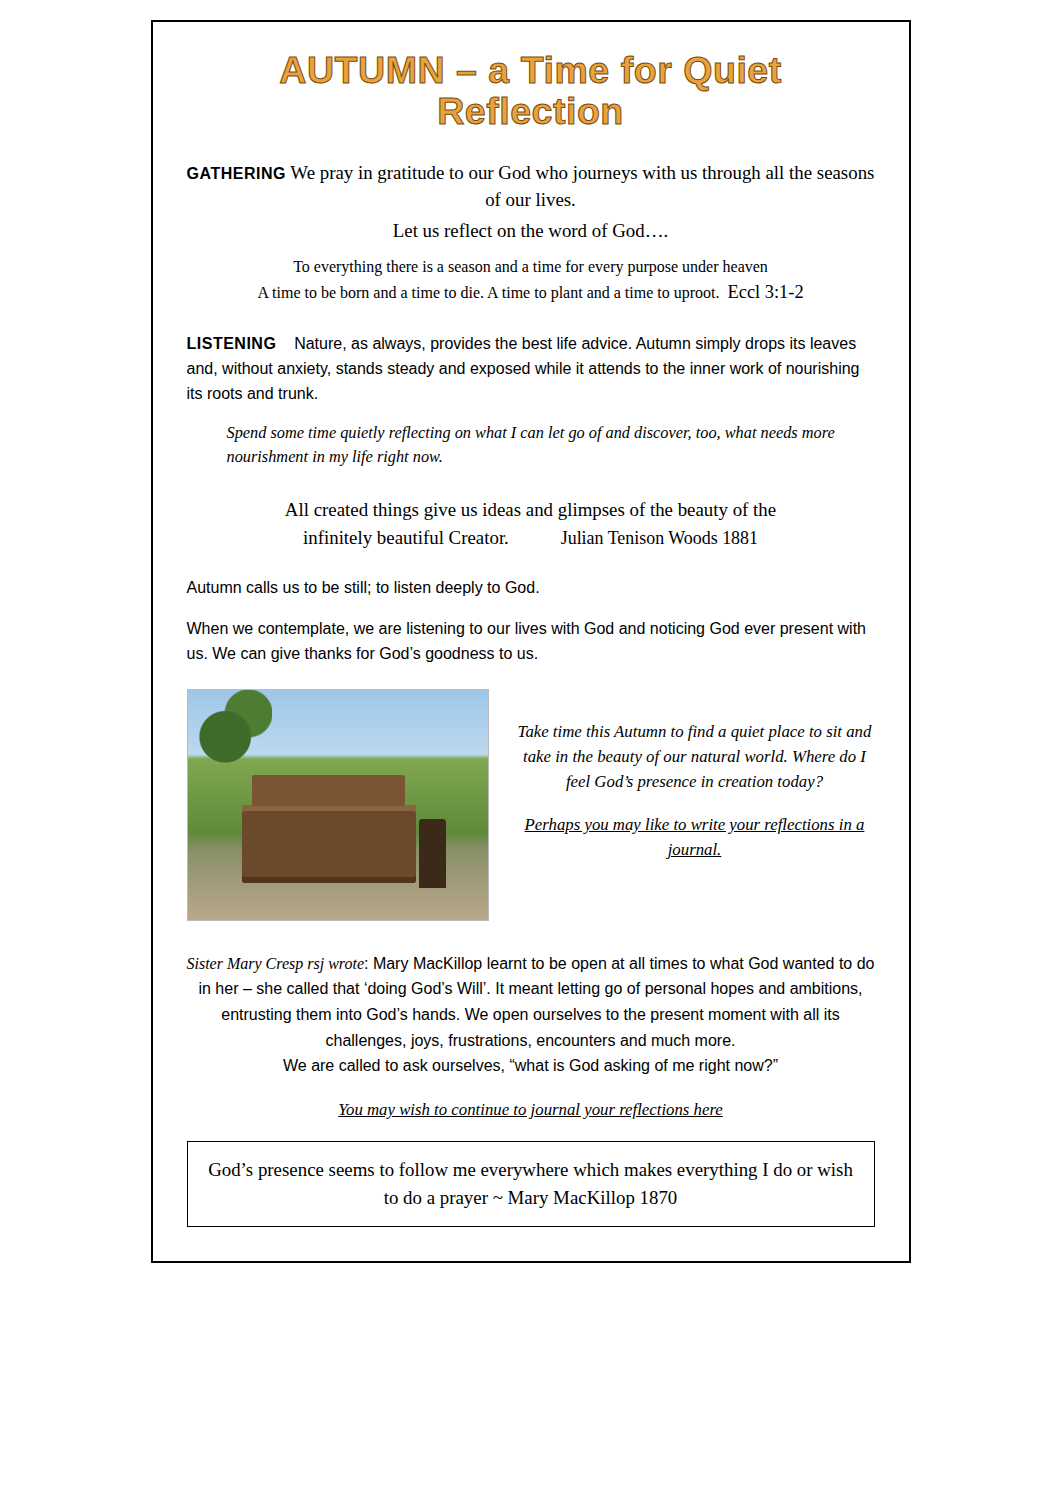AUTUMN – a Time for Quiet Reflection
GATHERING We pray in gratitude to our God who journeys with us through all the seasons of our lives.
Let us reflect on the word of God….
To everything there is a season and a time for every purpose under heaven
A time to be born and a time to die. A time to plant and a time to uproot. Eccl 3:1-2
LISTENING Nature, as always, provides the best life advice. Autumn simply drops its leaves and, without anxiety, stands steady and exposed while it attends to the inner work of nourishing its roots and trunk.
Spend some time quietly reflecting on what I can let go of and discover, too, what needs more nourishment in my life right now.
All created things give us ideas and glimpses of the beauty of the infinitely beautiful Creator. Julian Tenison Woods 1881
Autumn calls us to be still; to listen deeply to God.
When we contemplate, we are listening to our lives with God and noticing God ever present with us. We can give thanks for God’s goodness to us.
Wooden bench in a paddock
Take time this Autumn to find a quiet place to sit and take in the beauty of our natural world. Where do I feel God’s presence in creation today? Perhaps you may like to write your reflections in a journal.
Sister Mary Cresp rsj wrote: Mary MacKillop learnt to be open at all times to what God wanted to do in her – she called that ‘doing God’s Will’. It meant letting go of personal hopes and ambitions, entrusting them into God’s hands. We open ourselves to the present moment with all its challenges, joys, frustrations, encounters and much more.
We are called to ask ourselves, “what is God asking of me right now?”
You may wish to continue to journal your reflections here
God’s presence seems to follow me everywhere which makes everything I do or wish to do a prayer ~ Mary MacKillop 1870